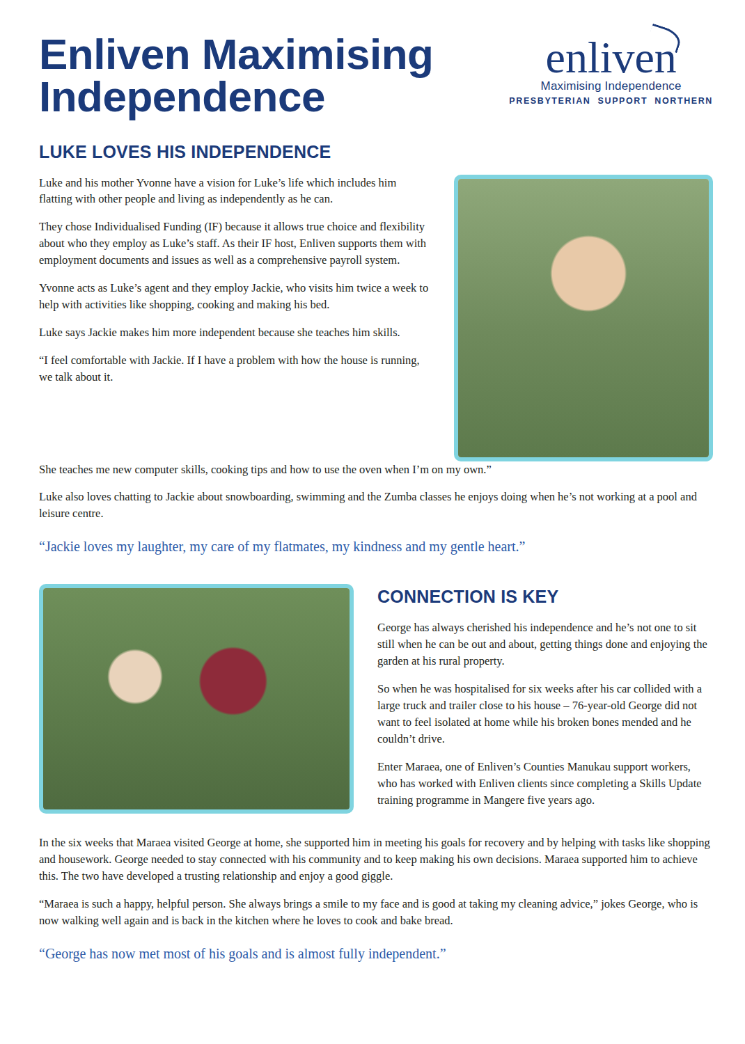Enliven Maximising
Independence
enliven
Maximising Independence
PRESBYTERIAN SUPPORT NORTHERN
LUKE LOVES HIS INDEPENDENCE
Luke and his mother Yvonne have a vision for Luke’s life which includes him flatting with other people and living as independently as he can.
They chose Individualised Funding (IF) because it allows true choice and flexibility about who they employ as Luke’s staff. As their IF host, Enliven supports them with employment documents and issues as well as a comprehensive payroll system.
Yvonne acts as Luke’s agent and they employ Jackie, who visits him twice a week to help with activities like shopping, cooking and making his bed.
Luke says Jackie makes him more independent because she teaches him skills.
“I feel comfortable with Jackie. If I have a problem with how the house is running, we talk about it.
She teaches me new computer skills, cooking tips and how to use the oven when I’m on my own.”
Luke also loves chatting to Jackie about snowboarding, swimming and the Zumba classes he enjoys doing when he’s not working at a pool and leisure centre.
“Jackie loves my laughter, my care of my flatmates, my kindness and my gentle heart.”
CONNECTION IS KEY
George has always cherished his independence and he’s not one to sit still when he can be out and about, getting things done and enjoying the garden at his rural property.
So when he was hospitalised for six weeks after his car collided with a large truck and trailer close to his house – 76-year-old George did not want to feel isolated at home while his broken bones mended and he couldn’t drive.
Enter Maraea, one of Enliven’s Counties Manukau support workers, who has worked with Enliven clients since completing a Skills Update training programme in Mangere five years ago.
In the six weeks that Maraea visited George at home, she supported him in meeting his goals for recovery and by helping with tasks like shopping and housework. George needed to stay connected with his community and to keep making his own decisions. Maraea supported him to achieve this. The two have developed a trusting relationship and enjoy a good giggle.
“Maraea is such a happy, helpful person. She always brings a smile to my face and is good at taking my cleaning advice,” jokes George, who is now walking well again and is back in the kitchen where he loves to cook and bake bread.
“George has now met most of his goals and is almost fully independent.”